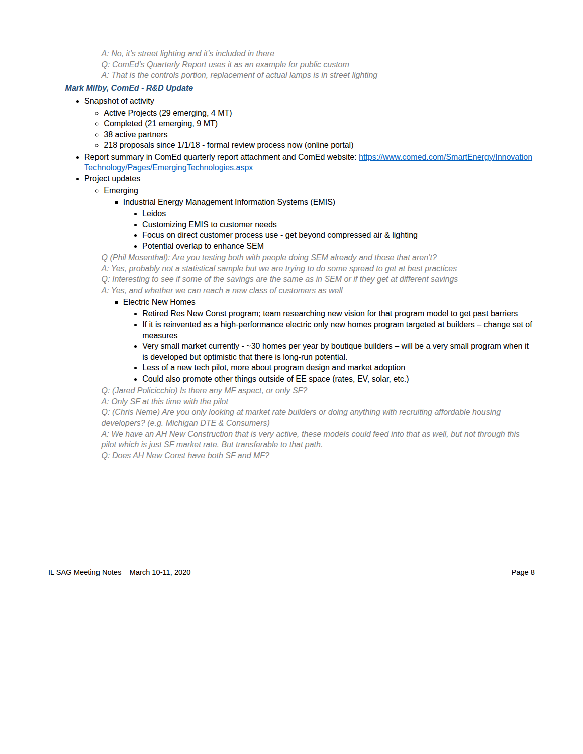A: No, it’s street lighting and it’s included in there
Q: ComEd’s Quarterly Report uses it as an example for public custom
A: That is the controls portion, replacement of actual lamps is in street lighting
Mark Milby, ComEd - R&D Update
Snapshot of activity
Active Projects (29 emerging, 4 MT)
Completed (21 emerging, 9 MT)
38 active partners
218 proposals since 1/1/18 - formal review process now (online portal)
Report summary in ComEd quarterly report attachment and ComEd website: https://www.comed.com/SmartEnergy/InnovationTechnology/Pages/EmergingTechnologies.aspx
Project updates
Emerging
Industrial Energy Management Information Systems (EMIS)
Leidos
Customizing EMIS to customer needs
Focus on direct customer process use - get beyond compressed air & lighting
Potential overlap to enhance SEM
Q (Phil Mosenthal): Are you testing both with people doing SEM already and those that aren’t?
A: Yes, probably not a statistical sample but we are trying to do some spread to get at best practices
Q: Interesting to see if some of the savings are the same as in SEM or if they get at different savings
A: Yes, and whether we can reach a new class of customers as well
Electric New Homes
Retired Res New Const program; team researching new vision for that program model to get past barriers
If it is reinvented as a high-performance electric only new homes program targeted at builders – change set of measures
Very small market currently - ~30 homes per year by boutique builders – will be a very small program when it is developed but optimistic that there is long-run potential.
Less of a new tech pilot, more about program design and market adoption
Could also promote other things outside of EE space (rates, EV, solar, etc.)
Q: (Jared Policicchio) Is there any MF aspect, or only SF?
A: Only SF at this time with the pilot
Q: (Chris Neme) Are you only looking at market rate builders or doing anything with recruiting affordable housing developers? (e.g. Michigan DTE & Consumers)
A: We have an AH New Construction that is very active, these models could feed into that as well, but not through this pilot which is just SF market rate. But transferable to that path.
Q: Does AH New Const have both SF and MF?
IL SAG Meeting Notes – March 10-11, 2020 Page 8